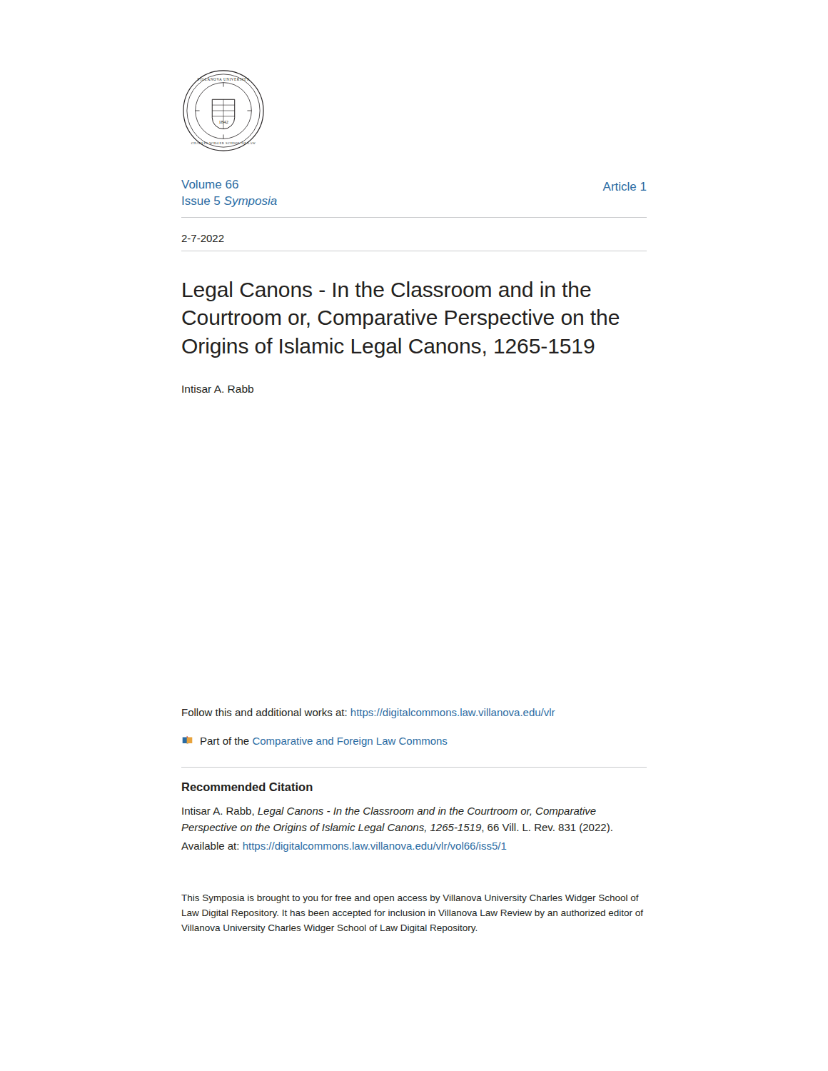1842 VILLANOVA UNIVERSITY CHARLES WIDGER SCHOOL OF LAW
Volume 66 Issue 5 Symposia
Article 1
2-7-2022
Legal Canons - In the Classroom and in the Courtroom or, Comparative Perspective on the Origins of Islamic Legal Canons, 1265-1519
Intisar A. Rabb
Follow this and additional works at: https://digitalcommons.law.villanova.edu/vlr
Part of the Comparative and Foreign Law Commons
Recommended Citation
Intisar A. Rabb, Legal Canons - In the Classroom and in the Courtroom or, Comparative Perspective on the Origins of Islamic Legal Canons, 1265-1519, 66 Vill. L. Rev. 831 (2022).
Available at: https://digitalcommons.law.villanova.edu/vlr/vol66/iss5/1
This Symposia is brought to you for free and open access by Villanova University Charles Widger School of Law Digital Repository. It has been accepted for inclusion in Villanova Law Review by an authorized editor of Villanova University Charles Widger School of Law Digital Repository.